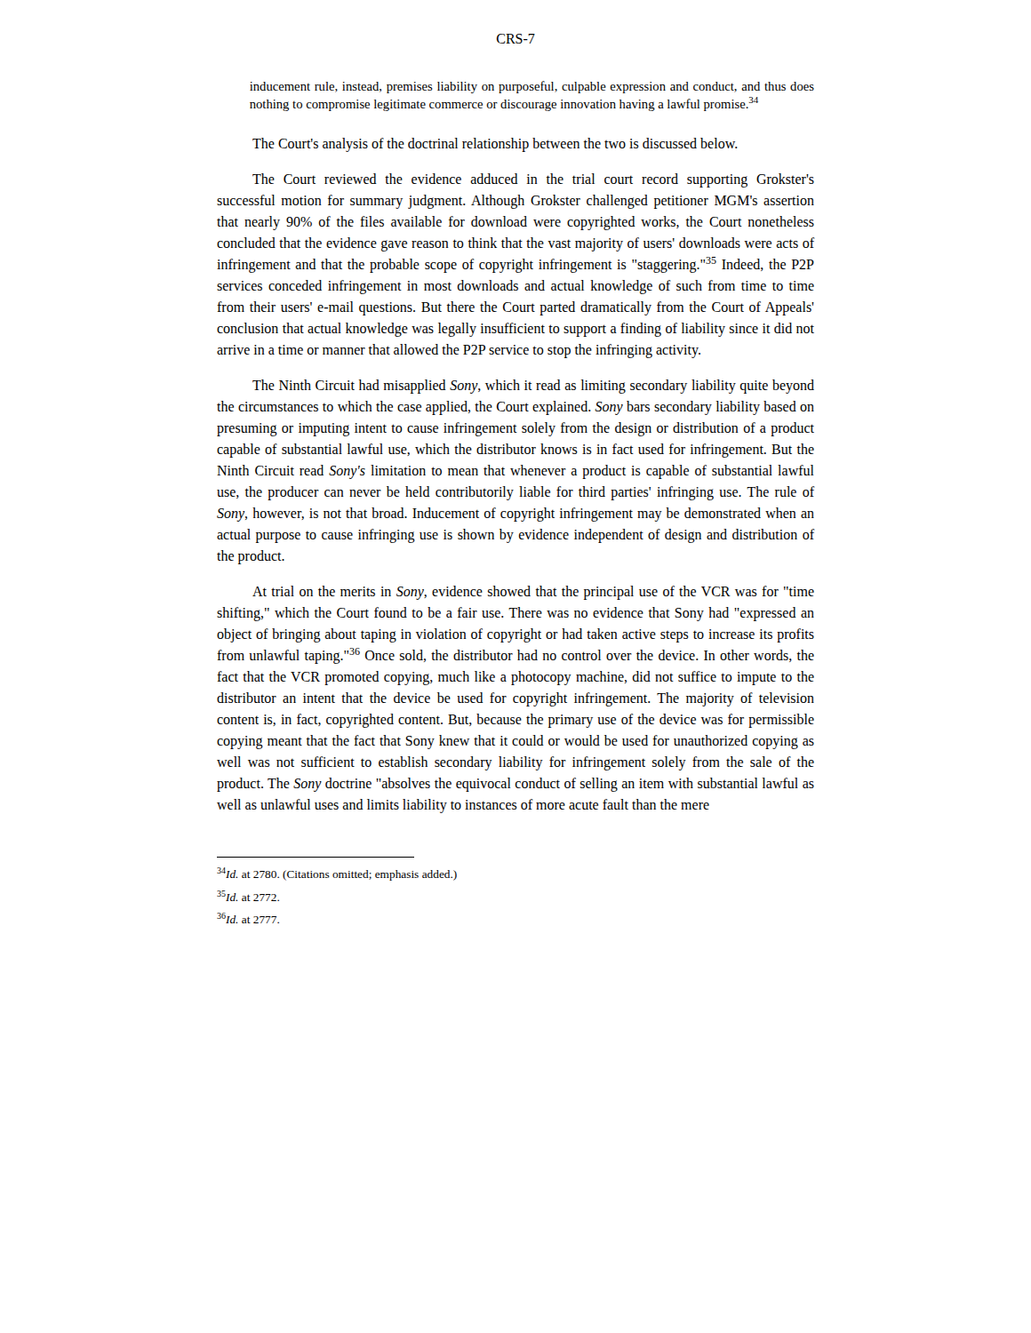CRS-7
inducement rule, instead, premises liability on purposeful, culpable expression and conduct, and thus does nothing to compromise legitimate commerce or discourage innovation having a lawful promise.34
The Court's analysis of the doctrinal relationship between the two is discussed below.
The Court reviewed the evidence adduced in the trial court record supporting Grokster's successful motion for summary judgment. Although Grokster challenged petitioner MGM's assertion that nearly 90% of the files available for download were copyrighted works, the Court nonetheless concluded that the evidence gave reason to think that the vast majority of users' downloads were acts of infringement and that the probable scope of copyright infringement is "staggering."35 Indeed, the P2P services conceded infringement in most downloads and actual knowledge of such from time to time from their users' e-mail questions. But there the Court parted dramatically from the Court of Appeals' conclusion that actual knowledge was legally insufficient to support a finding of liability since it did not arrive in a time or manner that allowed the P2P service to stop the infringing activity.
The Ninth Circuit had misapplied Sony, which it read as limiting secondary liability quite beyond the circumstances to which the case applied, the Court explained. Sony bars secondary liability based on presuming or imputing intent to cause infringement solely from the design or distribution of a product capable of substantial lawful use, which the distributor knows is in fact used for infringement. But the Ninth Circuit read Sony's limitation to mean that whenever a product is capable of substantial lawful use, the producer can never be held contributorily liable for third parties' infringing use. The rule of Sony, however, is not that broad. Inducement of copyright infringement may be demonstrated when an actual purpose to cause infringing use is shown by evidence independent of design and distribution of the product.
At trial on the merits in Sony, evidence showed that the principal use of the VCR was for "time shifting," which the Court found to be a fair use. There was no evidence that Sony had "expressed an object of bringing about taping in violation of copyright or had taken active steps to increase its profits from unlawful taping."36 Once sold, the distributor had no control over the device. In other words, the fact that the VCR promoted copying, much like a photocopy machine, did not suffice to impute to the distributor an intent that the device be used for copyright infringement. The majority of television content is, in fact, copyrighted content. But, because the primary use of the device was for permissible copying meant that the fact that Sony knew that it could or would be used for unauthorized copying as well was not sufficient to establish secondary liability for infringement solely from the sale of the product. The Sony doctrine "absolves the equivocal conduct of selling an item with substantial lawful as well as unlawful uses and limits liability to instances of more acute fault than the mere
34Id. at 2780. (Citations omitted; emphasis added.)
35Id. at 2772.
36Id. at 2777.